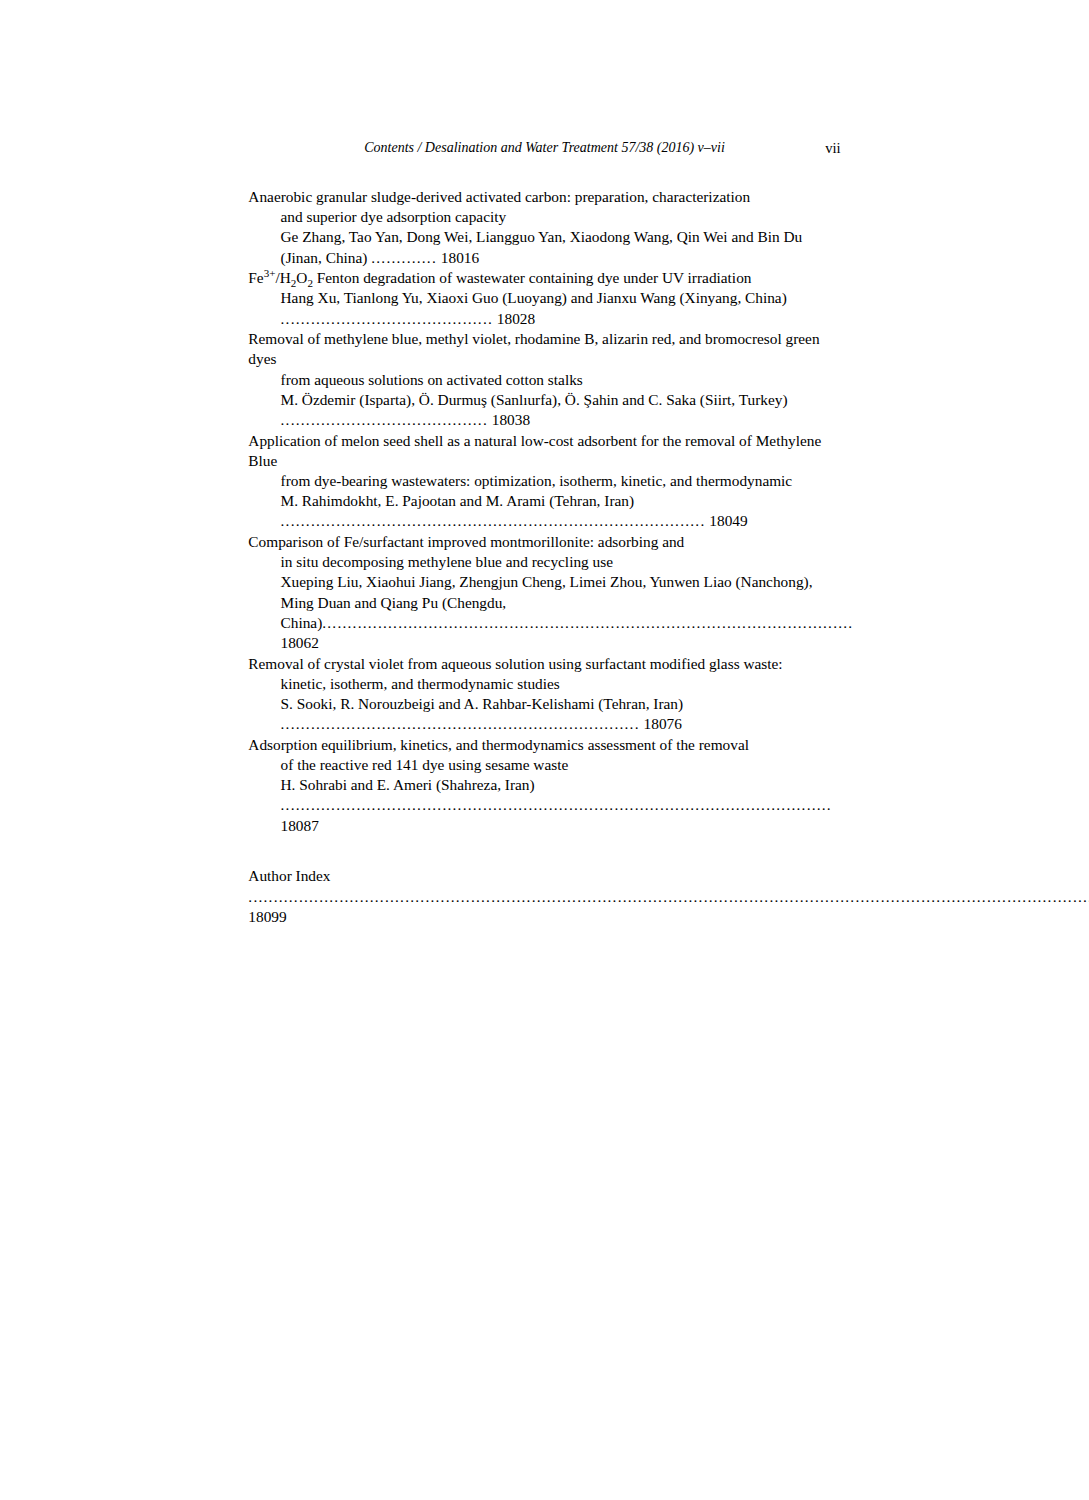Contents / Desalination and Water Treatment 57/38 (2016) v–vii vii
Anaerobic granular sludge-derived activated carbon: preparation, characterization and superior dye adsorption capacity Ge Zhang, Tao Yan, Dong Wei, Liangguo Yan, Xiaodong Wang, Qin Wei and Bin Du (Jinan, China) ............. 18016
Fe3+/H2O2 Fenton degradation of wastewater containing dye under UV irradiation Hang Xu, Tianlong Yu, Xiaoxi Guo (Luoyang) and Jianxu Wang (Xinyang, China) .......................................... 18028
Removal of methylene blue, methyl violet, rhodamine B, alizarin red, and bromocresol green dyes from aqueous solutions on activated cotton stalks M. Özdemir (Isparta), Ö. Durmuş (Sanlıurfa), Ö. Şahin and C. Saka (Siirt, Turkey) ......................................... 18038
Application of melon seed shell as a natural low-cost adsorbent for the removal of Methylene Blue from dye-bearing wastewaters: optimization, isotherm, kinetic, and thermodynamic M. Rahimdokht, E. Pajootan and M. Arami (Tehran, Iran) .................................................................................... 18049
Comparison of Fe/surfactant improved montmorillonite: adsorbing and in situ decomposing methylene blue and recycling use Xueping Liu, Xiaohui Jiang, Zhengjun Cheng, Limei Zhou, Yunwen Liao (Nanchong), Ming Duan and Qiang Pu (Chengdu, China)......................................................................................................... 18062
Removal of crystal violet from aqueous solution using surfactant modified glass waste: kinetic, isotherm, and thermodynamic studies S. Sooki, R. Norouzbeigi and A. Rahbar-Kelishami (Tehran, Iran) ....................................................................... 18076
Adsorption equilibrium, kinetics, and thermodynamics assessment of the removal of the reactive red 141 dye using sesame waste H. Sohrabi and E. Ameri (Shahreza, Iran) ............................................................................................................. 18087
Author Index ......................................................................................................................................................................... 18099